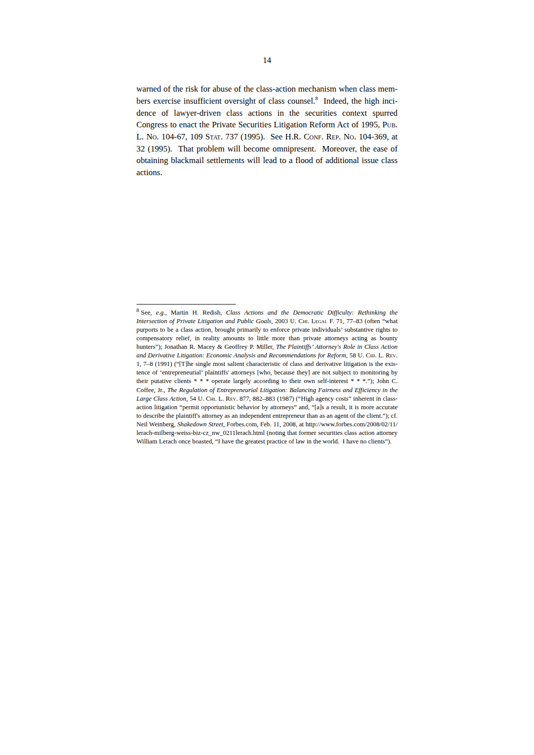14
warned of the risk for abuse of the class-action mechanism when class members exercise insufficient oversight of class counsel.8 Indeed, the high incidence of lawyer-driven class actions in the securities context spurred Congress to enact the Private Securities Litigation Reform Act of 1995, Pub. L. No. 104-67, 109 Stat. 737 (1995). See H.R. Conf. Rep. No. 104-369, at 32 (1995). That problem will become omnipresent. Moreover, the ease of obtaining blackmail settlements will lead to a flood of additional issue class actions.
8 See, e.g., Martin H. Redish, Class Actions and the Democratic Difficulty: Rethinking the Intersection of Private Litigation and Public Goals, 2003 U. Chi. Legal F. 71, 77–83 (often “what purports to be a class action, brought primarily to enforce private individuals’ substantive rights to compensatory relief, in reality amounts to little more than private attorneys acting as bounty hunters”); Jonathan R. Macey & Geoffrey P. Miller, The Plaintiffs’ Attorney's Role in Class Action and Derivative Litigation: Economic Analysis and Recommendations for Reform, 58 U. Chi. L. Rev. 1, 7–8 (1991) (“[T]he single most salient characteristic of class and derivative litigation is the existence of ‘entrepreneurial’ plaintiffs' attorneys [who, because they] are not subject to monitoring by their putative clients * * * operate largely according to their own self-interest * * *.”); John C. Coffee, Jr., The Regulation of Entrepreneurial Litigation: Balancing Fairness and Efficiency in the Large Class Action, 54 U. Chi. L. Rev. 877, 882–883 (1987) (“High agency costs” inherent in class-action litigation “permit opportunistic behavior by attorneys” and, “[a]s a result, it is more accurate to describe the plaintiff's attorney as an independent entrepreneur than as an agent of the client.”); cf. Neil Weinberg, Shakedown Street, Forbes.com, Feb. 11, 2008, at http://www.forbes.com/2008/02/11/ lerach-milberg-weiss-biz-cz_nw_0211lerach.html (noting that former securities class action attorney William Lerach once boasted, “I have the greatest practice of law in the world. I have no clients”).